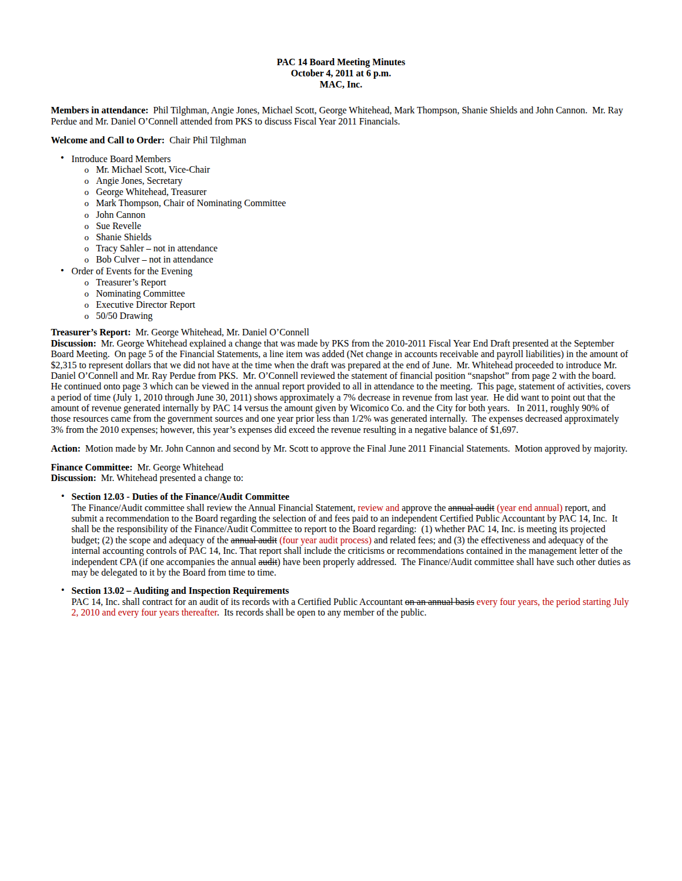PAC 14 Board Meeting Minutes
October 4, 2011 at 6 p.m.
MAC, Inc.
Members in attendance: Phil Tilghman, Angie Jones, Michael Scott, George Whitehead, Mark Thompson, Shanie Shields and John Cannon. Mr. Ray Perdue and Mr. Daniel O’Connell attended from PKS to discuss Fiscal Year 2011 Financials.
Welcome and Call to Order: Chair Phil Tilghman
Introduce Board Members
Mr. Michael Scott, Vice-Chair
Angie Jones, Secretary
George Whitehead, Treasurer
Mark Thompson, Chair of Nominating Committee
John Cannon
Sue Revelle
Shanie Shields
Tracy Sahler – not in attendance
Bob Culver – not in attendance
Order of Events for the Evening
Treasurer’s Report
Nominating Committee
Executive Director Report
50/50 Drawing
Treasurer’s Report: Mr. George Whitehead, Mr. Daniel O’Connell
Discussion: Mr. George Whitehead explained a change that was made by PKS from the 2010-2011 Fiscal Year End Draft presented at the September Board Meeting. On page 5 of the Financial Statements, a line item was added (Net change in accounts receivable and payroll liabilities) in the amount of $2,315 to represent dollars that we did not have at the time when the draft was prepared at the end of June. Mr. Whitehead proceeded to introduce Mr. Daniel O’Connell and Mr. Ray Perdue from PKS. Mr. O’Connell reviewed the statement of financial position “snapshot” from page 2 with the board. He continued onto page 3 which can be viewed in the annual report provided to all in attendance to the meeting. This page, statement of activities, covers a period of time (July 1, 2010 through June 30, 2011) shows approximately a 7% decrease in revenue from last year. He did want to point out that the amount of revenue generated internally by PAC 14 versus the amount given by Wicomico Co. and the City for both years. In 2011, roughly 90% of those resources came from the government sources and one year prior less than 1/2% was generated internally. The expenses decreased approximately 3% from the 2010 expenses; however, this year’s expenses did exceed the revenue resulting in a negative balance of $1,697.
Action: Motion made by Mr. John Cannon and second by Mr. Scott to approve the Final June 2011 Financial Statements. Motion approved by majority.
Finance Committee: Mr. George Whitehead
Discussion: Mr. Whitehead presented a change to:
Section 12.03 - Duties of the Finance/Audit Committee
The Finance/Audit committee shall review the Annual Financial Statement, review and approve the annual audit (year end annual) report, and submit a recommendation to the Board regarding the selection of and fees paid to an independent Certified Public Accountant by PAC 14, Inc. It shall be the responsibility of the Finance/Audit Committee to report to the Board regarding: (1) whether PAC 14, Inc. is meeting its projected budget; (2) the scope and adequacy of the annual audit (four year audit process) and related fees; and (3) the effectiveness and adequacy of the internal accounting controls of PAC 14, Inc. That report shall include the criticisms or recommendations contained in the management letter of the independent CPA (if one accompanies the annual audit) have been properly addressed. The Finance/Audit committee shall have such other duties as may be delegated to it by the Board from time to time.
Section 13.02 – Auditing and Inspection Requirements
PAC 14, Inc. shall contract for an audit of its records with a Certified Public Accountant on an annual basis every four years, the period starting July 2, 2010 and every four years thereafter. Its records shall be open to any member of the public.